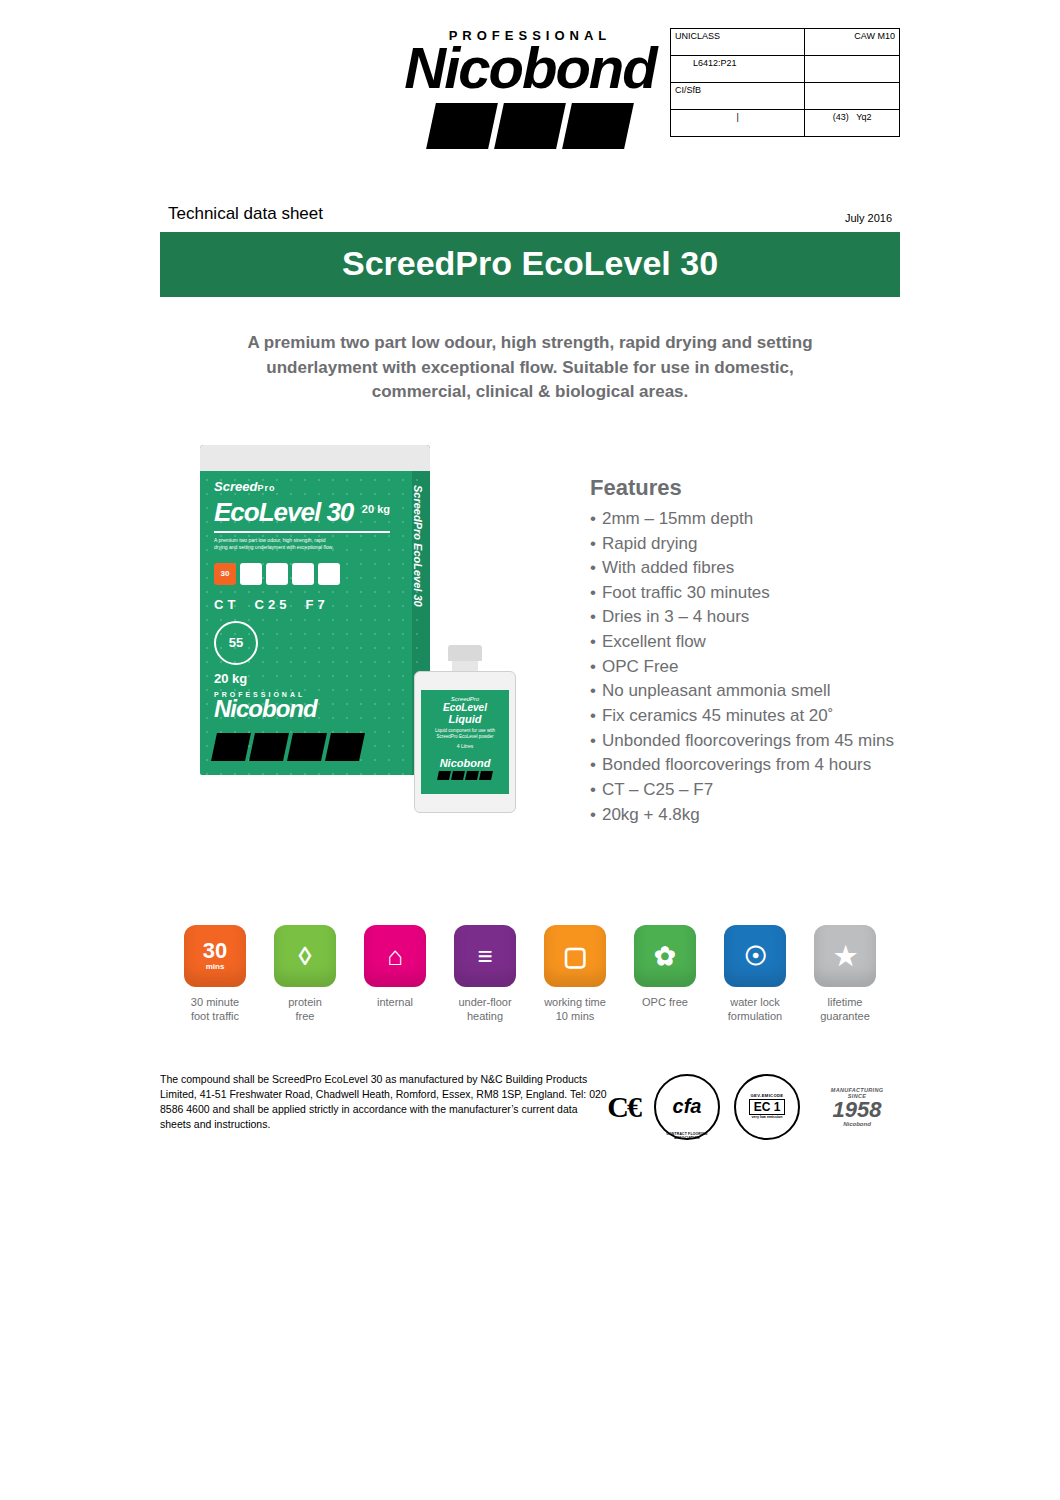| UNICLASS | CAW M10 |
| L6412:P21 | |
| CI/SfB | |
| / | (43) Yq2 |
PROFESSIONAL
Nicobond
Technical data sheet
July 2016
ScreedPro EcoLevel 30
A premium two part low odour, high strength, rapid drying and setting underlayment with exceptional flow. Suitable for use in domestic, commercial, clinical & biological areas.
ScreedPro
EcoLevel 30
20 kg
A premium two part low odour, high strength, rapid drying and setting underlayment with exceptional flow.
30
CT C25 F7
55
20 kg
PROFESSIONALNicobond
ScreedPro EcoLevel 30
ScreedPro
EcoLevel
Liquid
Liquid component for use with
ScreedPro EcoLevel powder
4 Litres
Nicobond
Features
2mm – 15mm depth
Rapid drying
With added fibres
Foot traffic 30 minutes
Dries in 3 – 4 hours
Excellent flow
OPC Free
No unpleasant ammonia smell
Fix ceramics 45 minutes at 20˚
Unbonded floorcoverings from 45 mins
Bonded floorcoverings from 4 hours
CT – C25 – F7
20kg + 4.8kg
30
mins
30 minute
foot traffic
◊
protein
free
⌂
internal
≡
under-floor
heating
▢
working time
10 mins
✿
OPC free
☉
water lock
formulation
★
lifetime
guarantee
The compound shall be ScreedPro EcoLevel 30 as manufactured by N&C Building Products Limited, 41-51 Freshwater Road, Chadwell Heath, Romford, Essex, RM8 1SP, England. Tel: 020 8586 4600 and shall be applied strictly in accordance with the manufacturer’s current data sheets and instructions.
C€
cfa
GEV-EMICODE
EC 1
very low emission
Manufacturing
Since
1958
Nicobond